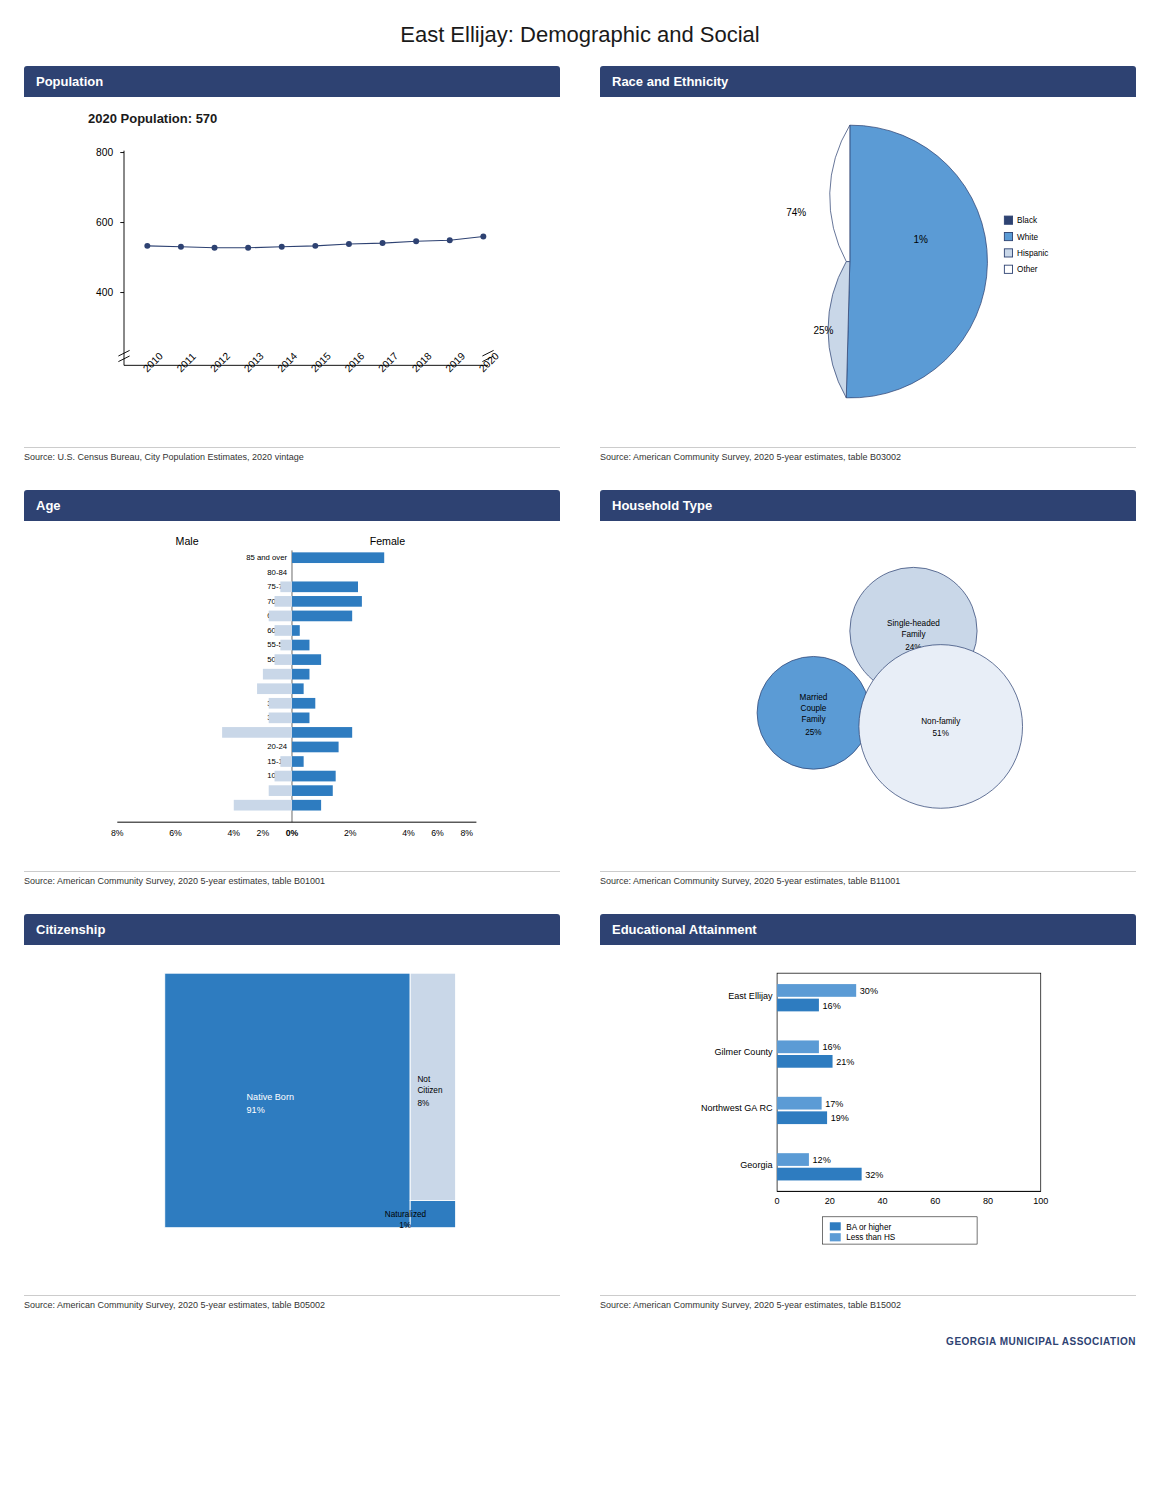East Ellijay: Demographic and Social
Population
2020 Population: 570
800 600 400 2010 2011 2012 2013 2014 2015 2016 2017 2018 2019 2020
Source: U.S. Census Bureau, City Population Estimates, 2020 vintage
Race and Ethnicity
74% 25% 1% Black White Hispanic Other
Source: American Community Survey, 2020 5-year estimates, table B03002
Age
Male Female 85 and over 80-84 75-79 70-74 65-69 60-64 55-59 50-54 45-49 40-44 35-39 30-34 25-29 20-24 15-19 10-14 5-9 Under 5 8% 6% 4% 2% 0% 2% 4% 6% 8%
Source: American Community Survey, 2020 5-year estimates, table B01001
Household Type
Single-headed Family 24% Married Couple Family 25% Non-family 51%
Source: American Community Survey, 2020 5-year estimates, table B11001
Citizenship
Native Born 91% Not Citizen 8% Naturalized 1%
Source: American Community Survey, 2020 5-year estimates, table B05002
Educational Attainment
East Ellijay 30% 16% Gilmer County 16% 21% Northwest GA RC 17% 19% Georgia 12% 32% 0 20 40 60 80 100 BA or higher Less than HS
Source: American Community Survey, 2020 5-year estimates, table B15002
GEORGIA MUNICIPAL ASSOCIATION